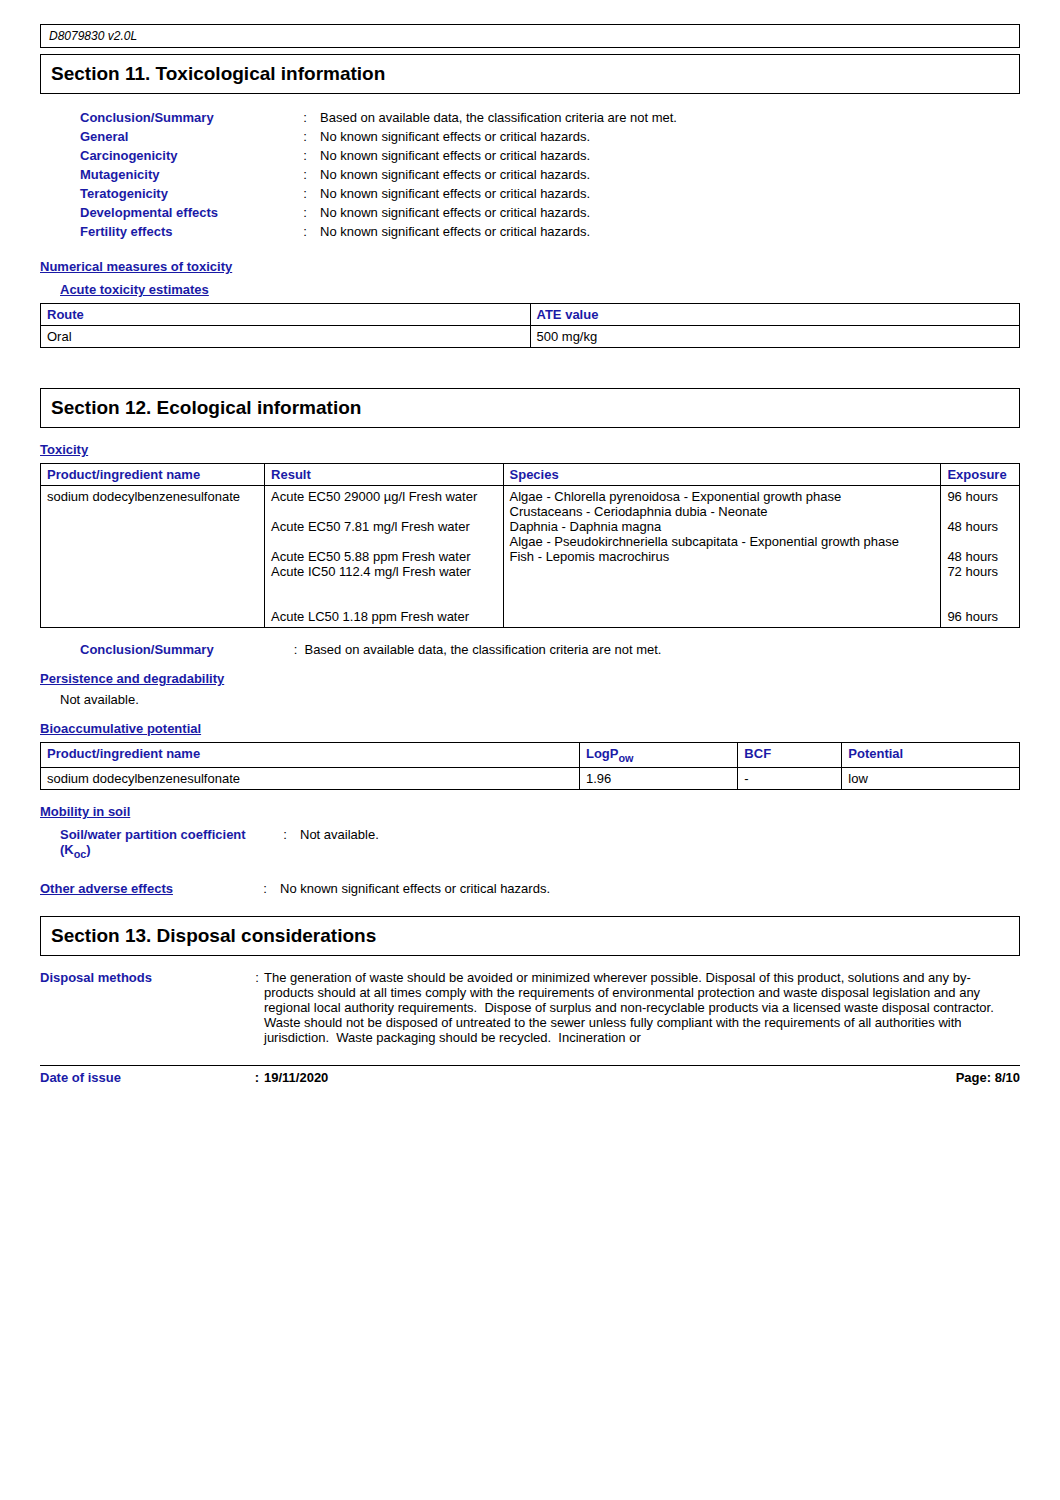D8079830 v2.0L
Section 11. Toxicological information
| Conclusion/Summary | : | Based on available data, the classification criteria are not met. |
| General | : | No known significant effects or critical hazards. |
| Carcinogenicity | : | No known significant effects or critical hazards. |
| Mutagenicity | : | No known significant effects or critical hazards. |
| Teratogenicity | : | No known significant effects or critical hazards. |
| Developmental effects | : | No known significant effects or critical hazards. |
| Fertility effects | : | No known significant effects or critical hazards. |
Numerical measures of toxicity
Acute toxicity estimates
| Route | ATE value |
| --- | --- |
| Oral | 500 mg/kg |
Section 12. Ecological information
Toxicity
| Product/ingredient name | Result | Species | Exposure |
| --- | --- | --- | --- |
| sodium dodecylbenzenesulfonate | Acute EC50 29000 µg/l Fresh water Acute EC50 7.81 mg/l Fresh water Acute EC50 5.88 ppm Fresh water Acute IC50 112.4 mg/l Fresh water Acute LC50 1.18 ppm Fresh water | Algae - Chlorella pyrenoidosa - Exponential growth phase Crustaceans - Ceriodaphnia dubia - Neonate Daphnia - Daphnia magna Algae - Pseudokirchneriella subcapitata - Exponential growth phase Fish - Lepomis macrochirus | 96 hours 48 hours 48 hours 72 hours 96 hours |
Conclusion/Summary : Based on available data, the classification criteria are not met.
Persistence and degradability
Not available.
Bioaccumulative potential
| Product/ingredient name | LogP ow | BCF | Potential |
| --- | --- | --- | --- |
| sodium dodecylbenzenesulfonate | 1.96 | - | low |
Mobility in soil
| Soil/water partition coefficient (K oc ) | : | Not available. |
| Other adverse effects | : | No known significant effects or critical hazards. |
Section 13. Disposal considerations
Disposal methods
:
The generation of waste should be avoided or minimized wherever possible. Disposal of this product, solutions and any by-products should at all times comply with the requirements of environmental protection and waste disposal legislation and any regional local authority requirements. Dispose of surplus and non-recyclable products via a licensed waste disposal contractor. Waste should not be disposed of untreated to the sewer unless fully compliant with the requirements of all authorities with jurisdiction. Waste packaging should be recycled. Incineration or
Date of issue
:
19/11/2020
Page: 8/10